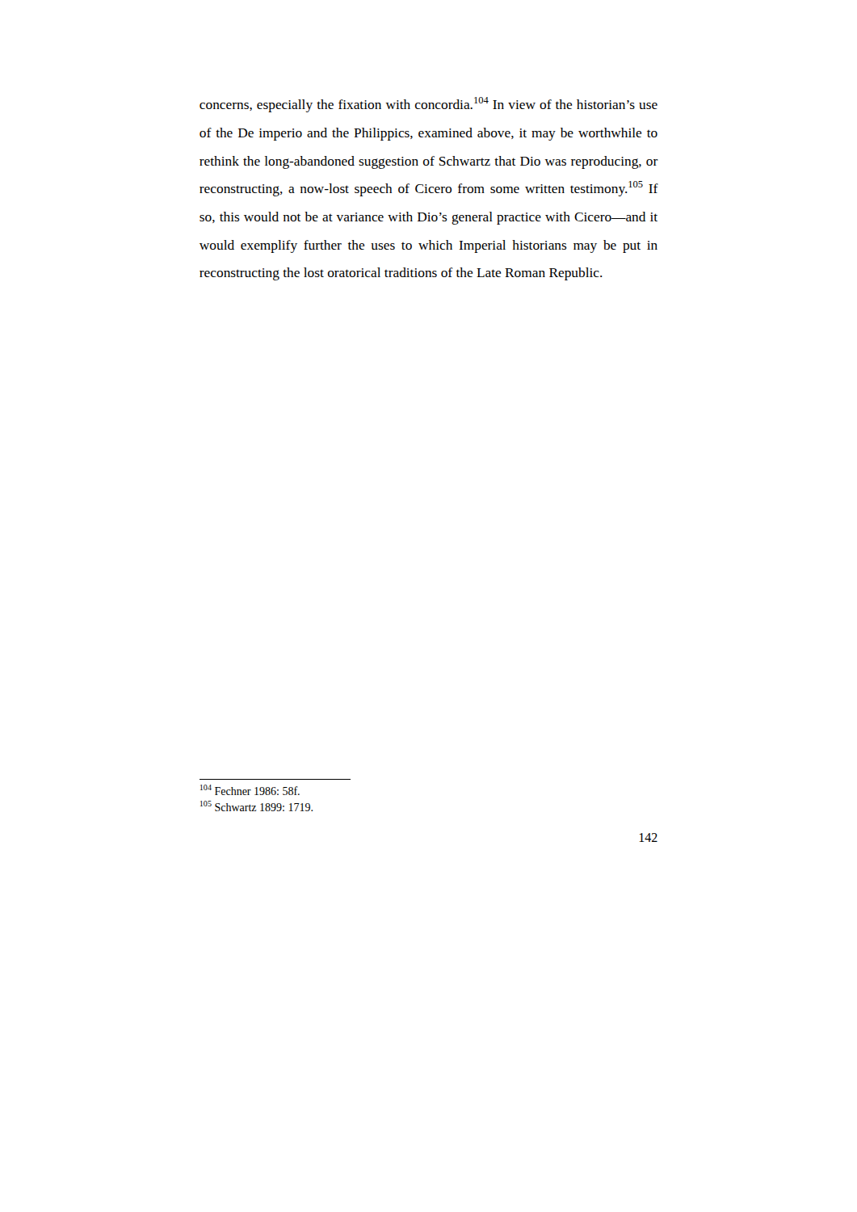concerns, especially the fixation with concordia.104 In view of the historian’s use of the De imperio and the Philippics, examined above, it may be worthwhile to rethink the long-abandoned suggestion of Schwartz that Dio was reproducing, or reconstructing, a now-lost speech of Cicero from some written testimony.105 If so, this would not be at variance with Dio’s general practice with Cicero—and it would exemplify further the uses to which Imperial historians may be put in reconstructing the lost oratorical traditions of the Late Roman Republic.
104 Fechner 1986: 58f.
105 Schwartz 1899: 1719.
142